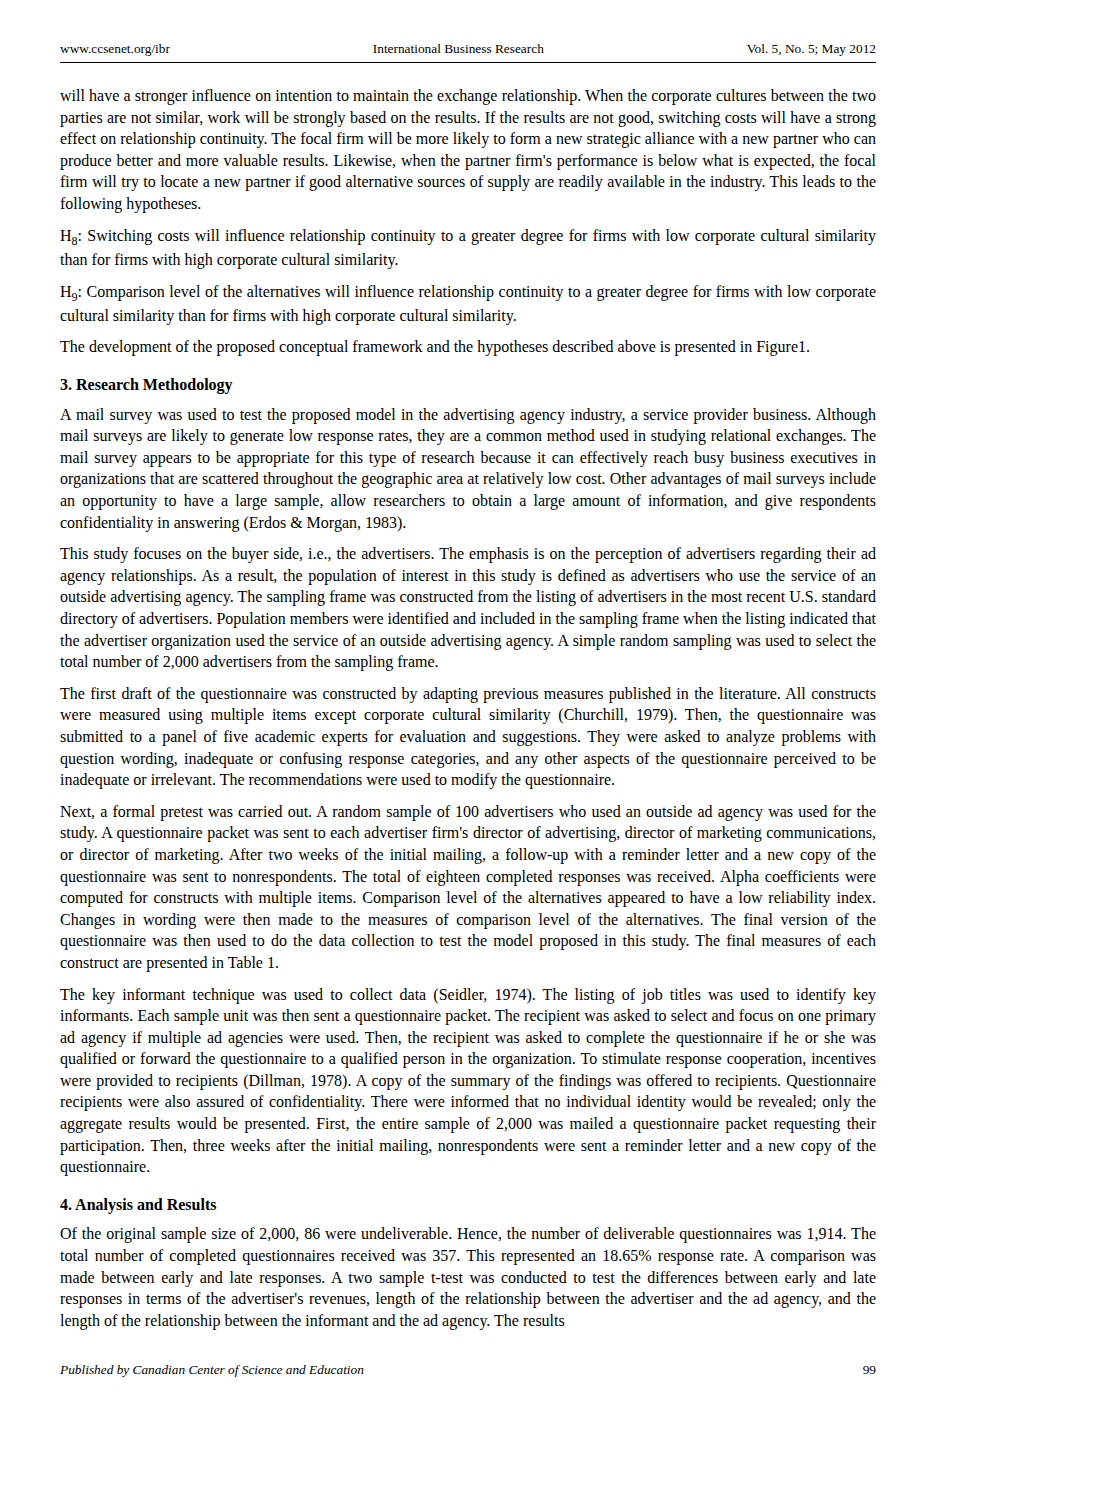www.ccsenet.org/ibr International Business Research Vol. 5, No. 5; May 2012
will have a stronger influence on intention to maintain the exchange relationship. When the corporate cultures between the two parties are not similar, work will be strongly based on the results. If the results are not good, switching costs will have a strong effect on relationship continuity. The focal firm will be more likely to form a new strategic alliance with a new partner who can produce better and more valuable results. Likewise, when the partner firm's performance is below what is expected, the focal firm will try to locate a new partner if good alternative sources of supply are readily available in the industry. This leads to the following hypotheses.
H8: Switching costs will influence relationship continuity to a greater degree for firms with low corporate cultural similarity than for firms with high corporate cultural similarity.
H9: Comparison level of the alternatives will influence relationship continuity to a greater degree for firms with low corporate cultural similarity than for firms with high corporate cultural similarity.
The development of the proposed conceptual framework and the hypotheses described above is presented in Figure1.
3. Research Methodology
A mail survey was used to test the proposed model in the advertising agency industry, a service provider business. Although mail surveys are likely to generate low response rates, they are a common method used in studying relational exchanges. The mail survey appears to be appropriate for this type of research because it can effectively reach busy business executives in organizations that are scattered throughout the geographic area at relatively low cost. Other advantages of mail surveys include an opportunity to have a large sample, allow researchers to obtain a large amount of information, and give respondents confidentiality in answering (Erdos & Morgan, 1983).
This study focuses on the buyer side, i.e., the advertisers. The emphasis is on the perception of advertisers regarding their ad agency relationships. As a result, the population of interest in this study is defined as advertisers who use the service of an outside advertising agency. The sampling frame was constructed from the listing of advertisers in the most recent U.S. standard directory of advertisers. Population members were identified and included in the sampling frame when the listing indicated that the advertiser organization used the service of an outside advertising agency. A simple random sampling was used to select the total number of 2,000 advertisers from the sampling frame.
The first draft of the questionnaire was constructed by adapting previous measures published in the literature. All constructs were measured using multiple items except corporate cultural similarity (Churchill, 1979). Then, the questionnaire was submitted to a panel of five academic experts for evaluation and suggestions. They were asked to analyze problems with question wording, inadequate or confusing response categories, and any other aspects of the questionnaire perceived to be inadequate or irrelevant. The recommendations were used to modify the questionnaire.
Next, a formal pretest was carried out. A random sample of 100 advertisers who used an outside ad agency was used for the study. A questionnaire packet was sent to each advertiser firm's director of advertising, director of marketing communications, or director of marketing. After two weeks of the initial mailing, a follow-up with a reminder letter and a new copy of the questionnaire was sent to nonrespondents. The total of eighteen completed responses was received. Alpha coefficients were computed for constructs with multiple items. Comparison level of the alternatives appeared to have a low reliability index. Changes in wording were then made to the measures of comparison level of the alternatives. The final version of the questionnaire was then used to do the data collection to test the model proposed in this study. The final measures of each construct are presented in Table 1.
The key informant technique was used to collect data (Seidler, 1974). The listing of job titles was used to identify key informants. Each sample unit was then sent a questionnaire packet. The recipient was asked to select and focus on one primary ad agency if multiple ad agencies were used. Then, the recipient was asked to complete the questionnaire if he or she was qualified or forward the questionnaire to a qualified person in the organization. To stimulate response cooperation, incentives were provided to recipients (Dillman, 1978). A copy of the summary of the findings was offered to recipients. Questionnaire recipients were also assured of confidentiality. There were informed that no individual identity would be revealed; only the aggregate results would be presented. First, the entire sample of 2,000 was mailed a questionnaire packet requesting their participation. Then, three weeks after the initial mailing, nonrespondents were sent a reminder letter and a new copy of the questionnaire.
4. Analysis and Results
Of the original sample size of 2,000, 86 were undeliverable. Hence, the number of deliverable questionnaires was 1,914. The total number of completed questionnaires received was 357. This represented an 18.65% response rate. A comparison was made between early and late responses. A two sample t-test was conducted to test the differences between early and late responses in terms of the advertiser's revenues, length of the relationship between the advertiser and the ad agency, and the length of the relationship between the informant and the ad agency. The results
Published by Canadian Center of Science and Education 99